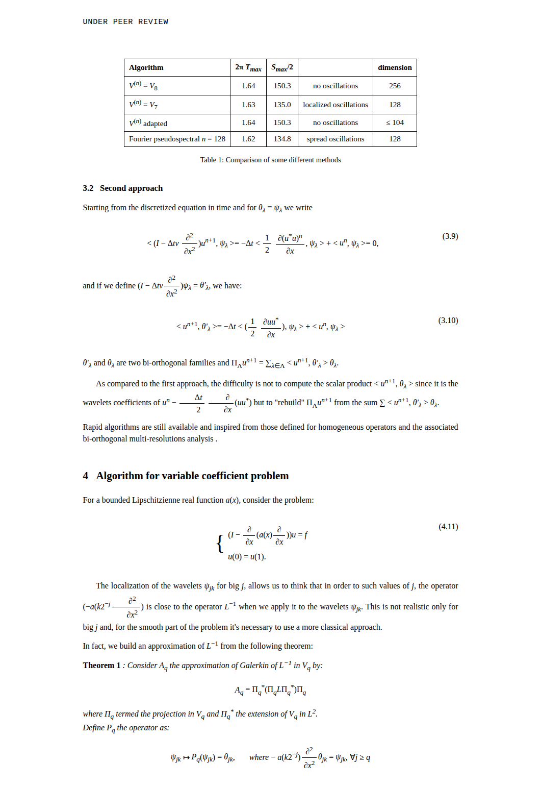UNDER PEER REVIEW
Table 1: Comparison of some different methods
| Algorithm | 2π T max | S max /2 | | dimension |
| --- | --- | --- | --- | --- |
| V ( n ) = V 8 | 1.64 | 150.3 | no oscillations | 256 |
| V ( n ) = V 7 | 1.63 | 135.0 | localized oscillations | 128 |
| V ( n ) adapted | 1.64 | 150.3 | no oscillations | ≤ 104 |
| Fourier pseudospectral n = 128 | 1.62 | 134.8 | spread oscillations | 128 |
3.2 Second approach
Starting from the discretized equation in time and for θλ = ψλ we write
< (I − Δtν ∂2∂x2)un+1, ψλ >= −Δt < 12 ∂(u*u)n∂x, ψλ > + < un, ψλ >= 0, (3.9)
and if we define (I − Δtν∂2∂x2)ψλ = θ′λ, we have:
< un+1, θ′λ >= −Δt < (12 ∂uu*∂x), ψλ > + < un, ψλ > (3.10)
θ′λ and θλ are two bi-orthogonal families and ΠΛun+1 = ∑λ∈Λ < un+1, θ′λ > θλ.
As compared to the first approach, the difficulty is not to compute the scalar product < un+1, θλ > since it is the wavelets coefficients of un − Δt 2 ∂∂x(uu*) but to "rebuild" ΠΛun+1 from the sum ∑ < un+1, θ′λ > θλ.
Rapid algorithms are still available and inspired from those defined for homogeneous operators and the associated bi-orthogonal multi-resolutions analysis .
4 Algorithm for variable coefficient problem
For a bounded Lipschitzienne real function a(x), consider the problem:
{
(I − ∂∂x(a(x)∂∂x))u = f
u(0) = u(1).
(4.11)
The localization of the wavelets ψjk for big j, allows us to think that in order to such values of j, the operator (−a(k2−j∂2∂x2) is close to the operator L−1 when we apply it to the wavelets ψjk. This is not realistic only for big j and, for the smooth part of the problem it's necessary to use a more classical approach.
In fact, we build an approximation of L−1 from the following theorem:
Theorem 1 : Consider Aq the approximation of Galerkin of L−1 in Vq by:
Aq = Πq*(ΠqLΠq*)Πq
where Πq termed the projection in Vq and Πq* the extension of Vq in L2.
Define Pq the operator as:
ψjk ↦ Pq(ψjk) = θjk, where − a(k2−j)∂2∂x2 θjk = ψjk, ∀j ≥ q